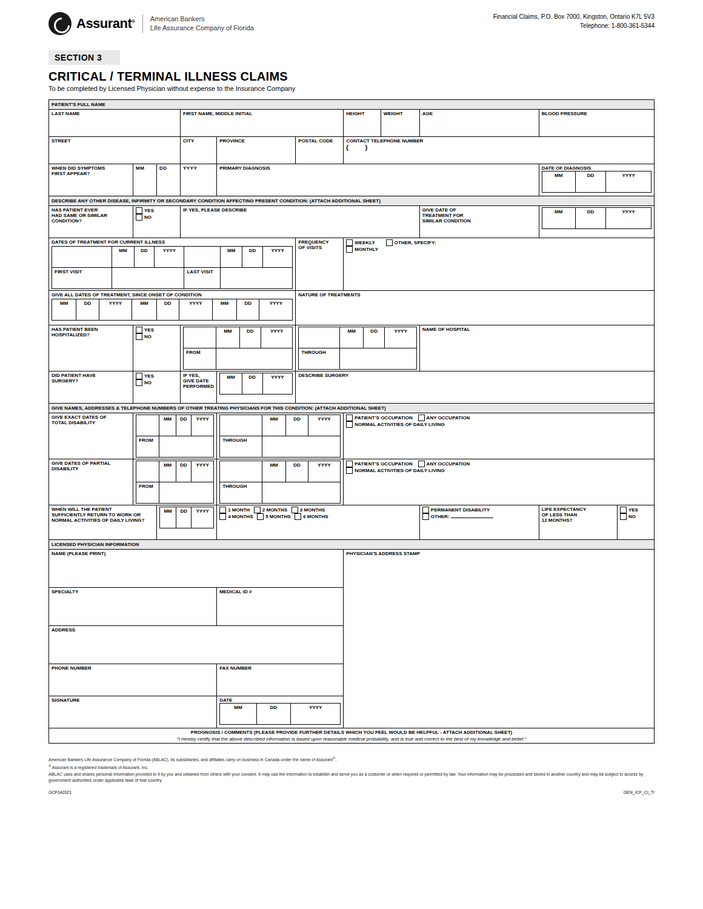Assurant®
American Bankers
Life Assurance Company of Florida
Financial Claims, P.O. Box 7000, Kingston, Ontario K7L 5V3
Telephone: 1-800-361-5344
SECTION 3
CRITICAL / TERMINAL ILLNESS CLAIMS
To be completed by Licensed Physician without expense to the Insurance Company
| PATIENT’S FULL NAME |
| LAST NAME | FIRST NAME, MIDDLE INITIAL | HEIGHT | WEIGHT | AGE | BLOOD PRESSURE |
| STREET | CITY | PROVINCE | POSTAL CODE | CONTACT TELEPHONE NUMBER ( ) |
| WHEN DID SYMPTOMS FIRST APPEAR? | MM | DD | YYYY | PRIMARY DIAGNOSIS | DATE OF DIAGNOSIS / MM / DD / YYYY / |
| DESCRIBE ANY OTHER DISEASE, INFIRMITY OR SECONDARY CONDITION AFFECTING PRESENT CONDITION: (ATTACH ADDITIONAL SHEET) |
| HAS PATIENT EVER HAD SAME OR SIMILAR CONDITION? | YES NO | IF YES, PLEASE DESCRIBE | GIVE DATE OF TREATMENT FOR SIMILAR CONDITION | / MM / DD / YYYY / |
| DATES OF TREATMENT FOR CURRENT ILLNESS / / MM / DD / YYYY / / MM / DD / YYYY / / FIRST VISIT / / LAST VISIT / / | FREQUENCY OF VISITS | WEEKLY OTHER, SPECIFY: MONTHLY |
| GIVE ALL DATES OF TREATMENT, SINCE ONSET OF CONDITION / MM / DD / YYYY / MM / DD / YYYY / MM / DD / YYYY / | NATURE OF TREATMENTS |
| HAS PATIENT BEEN HOSPITALIZED? | YES NO | / / MM / DD / YYYY / / FROM / / | / / MM / DD / YYYY / / THROUGH / / | NAME OF HOSPITAL |
| DID PATIENT HAVE SURGERY? | YES NO | IF YES, GIVE DATE PERFORMED | / MM / DD / YYYY / | DESCRIBE SURGERY |
| GIVE NAMES, ADDRESSES & TELEPHONE NUMBERS OF OTHER TREATING PHYSICIANS FOR THIS CONDITION: (ATTACH ADDITIONAL SHEET) |
| GIVE EXACT DATES OF TOTAL DISABILITY | / / MM / DD / YYYY / / FROM / / | / / MM / DD / YYYY / / THROUGH / / | PATIENT’S OCCUPATION ANY OCCUPATION NORMAL ACTIVITIES OF DAILY LIVING |
| GIVE DATES OF PARTIAL DISABILITY | / / MM / DD / YYYY / / FROM / / | / / MM / DD / YYYY / / THROUGH / / | PATIENT’S OCCUPATION ANY OCCUPATION NORMAL ACTIVITIES OF DAILY LIVING |
| WHEN WILL THE PATIENT SUFFICIENTLY RETURN TO WORK OR NORMAL ACTIVITIES OF DAILY LIVING? | / MM / DD / YYYY / | 1 MONTH 2 MONTHS 3 MONTHS 4 MONTHS 5 MONTHS 6 MONTHS | PERMANENT DISABILITY OTHER: | LIFE EXPECTANCY OF LESS THAN 12 MONTHS? | YES NO |
| LICENSED PHYSICIAN INFORMATION |
| NAME (PLEASE PRINT) | PHYSICIAN’S ADDRESS STAMP |
| SPECIALTY | MEDICAL ID # |
| ADDRESS |
| PHONE NUMBER | FAX NUMBER |
| SIGNATURE | DATE / MM / DD / YYYY / |
| PROGNOSIS / COMMENTS (PLEASE PROVIDE FURTHER DETAILS WHICH YOU FEEL WOULD BE HELPFUL - ATTACH ADDITIONAL SHEET) “I hereby certify that the above described information is based upon reasonable medical probability, and is true and correct to the best of my knowledge and belief.” |
American Bankers Life Assurance Company of Florida (ABLAC), its subsidiaries, and affiliates carry on business in Canada under the name of Assurant®.
® Assurant is a registered trademark of Assurant, Inc.
ABLAC uses and shares personal information provided to it by you and obtained from others with your consent. It may use the information to establish and serve you as a customer or when required or permitted by law. Your information may be processed and stored in another country and may be subject to access by government authorities under applicable laws of that country.
GCF042021
GEN_ICF_CI_TI